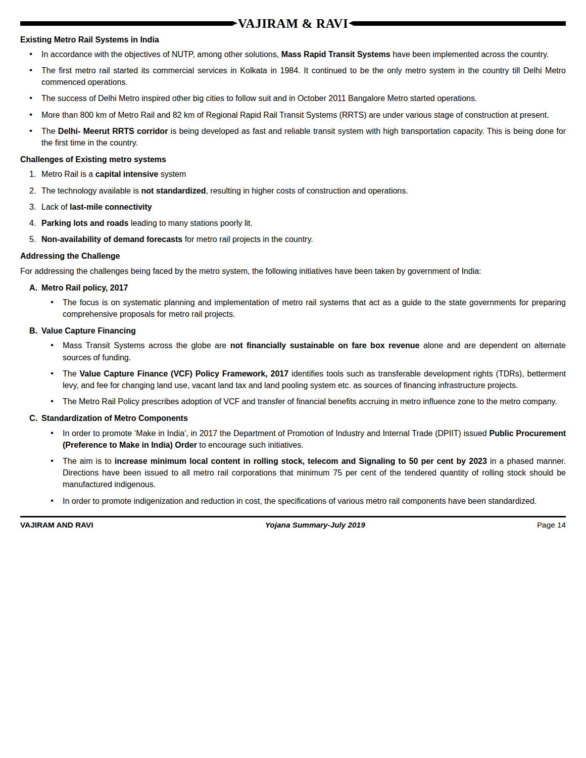VAJIRAM & RAVI
Existing Metro Rail Systems in India
In accordance with the objectives of NUTP, among other solutions, Mass Rapid Transit Systems have been implemented across the country.
The first metro rail started its commercial services in Kolkata in 1984. It continued to be the only metro system in the country till Delhi Metro commenced operations.
The success of Delhi Metro inspired other big cities to follow suit and in October 2011 Bangalore Metro started operations.
More than 800 km of Metro Rail and 82 km of Regional Rapid Rail Transit Systems (RRTS) are under various stage of construction at present.
The Delhi- Meerut RRTS corridor is being developed as fast and reliable transit system with high transportation capacity. This is being done for the first time in the country.
Challenges of Existing metro systems
Metro Rail is a capital intensive system
The technology available is not standardized, resulting in higher costs of construction and operations.
Lack of last-mile connectivity
Parking lots and roads leading to many stations poorly lit.
Non-availability of demand forecasts for metro rail projects in the country.
Addressing the Challenge
For addressing the challenges being faced by the metro system, the following initiatives have been taken by government of India:
Metro Rail policy, 2017
The focus is on systematic planning and implementation of metro rail systems that act as a guide to the state governments for preparing comprehensive proposals for metro rail projects.
Value Capture Financing
Mass Transit Systems across the globe are not financially sustainable on fare box revenue alone and are dependent on alternate sources of funding.
The Value Capture Finance (VCF) Policy Framework, 2017 identifies tools such as transferable development rights (TDRs), betterment levy, and fee for changing land use, vacant land tax and land pooling system etc. as sources of financing infrastructure projects.
The Metro Rail Policy prescribes adoption of VCF and transfer of financial benefits accruing in metro influence zone to the metro company.
Standardization of Metro Components
In order to promote ‘Make in India', in 2017 the Department of Promotion of Industry and Internal Trade (DPIIT) issued Public Procurement (Preference to Make in India) Order to encourage such initiatives.
The aim is to increase minimum local content in rolling stock, telecom and Signaling to 50 per cent by 2023 in a phased manner. Directions have been issued to all metro rail corporations that minimum 75 per cent of the tendered quantity of rolling stock should be manufactured indigenous.
In order to promote indigenization and reduction in cost, the specifications of various metro rail components have been standardized.
VAJIRAM AND RAVI
Yojana Summary-July 2019
Page 14